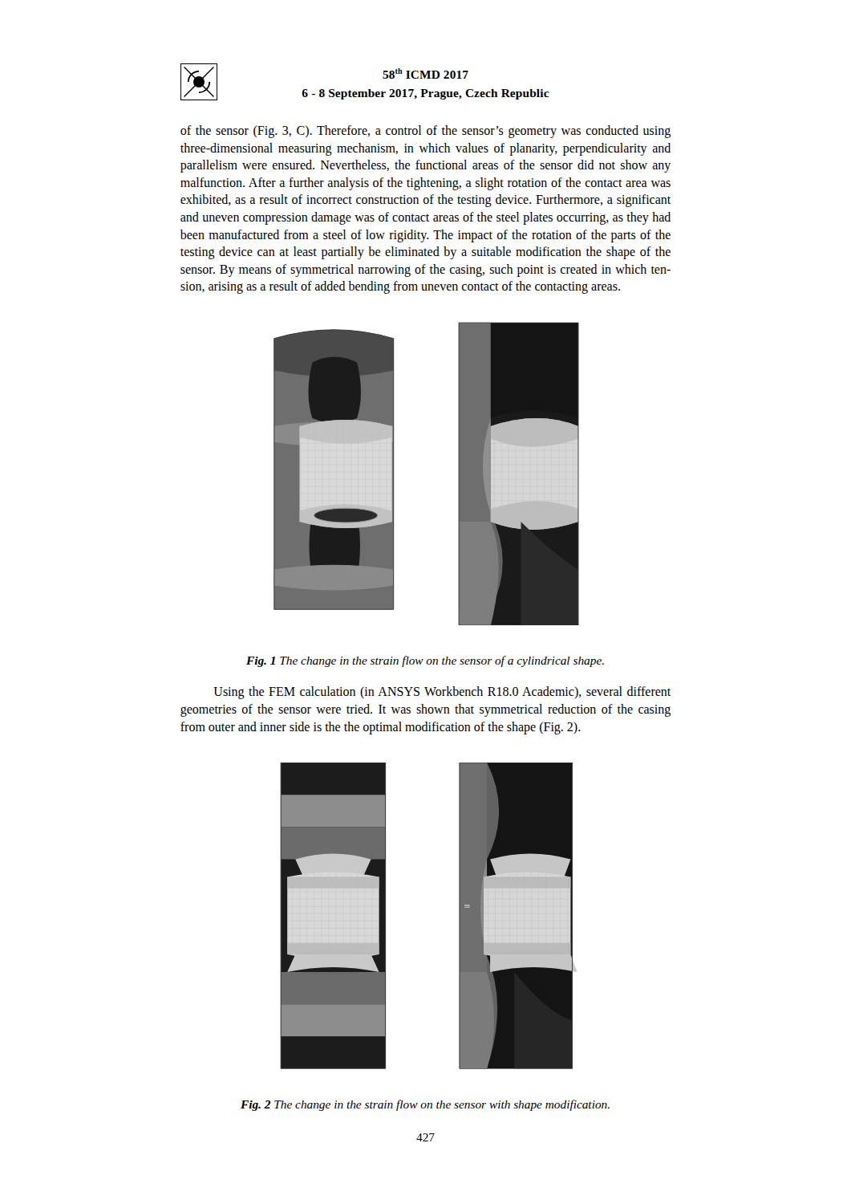58th ICMD 2017
6 - 8 September 2017, Prague, Czech Republic
of the sensor (Fig. 3, C). Therefore, a control of the sensor’s geometry was conducted using three-dimensional measuring mechanism, in which values of planarity, perpendicularity and parallelism were ensured. Nevertheless, the functional areas of the sensor did not show any malfunction. After a further analysis of the tightening, a slight rotation of the contact area was exhibited, as a result of incorrect construction of the testing device. Furthermore, a significant and uneven compression damage was of contact areas of the steel plates occurring, as they had been manufactured from a steel of low rigidity. The impact of the rotation of the parts of the testing device can at least partially be eliminated by a suitable modification the shape of the sensor. By means of symmetrical narrowing of the casing, such point is created in which tension, arising as a result of added bending from uneven contact of the contacting areas.
Fig. 1 The change in the strain flow on the sensor of a cylindrical shape.
Using the FEM calculation (in ANSYS Workbench R18.0 Academic), several different geometries of the sensor were tried. It was shown that symmetrical reduction of the casing from outer and inner side is the the optimal modification of the shape (Fig. 2).
55
Fig. 2 The change in the strain flow on the sensor with shape modification.
427